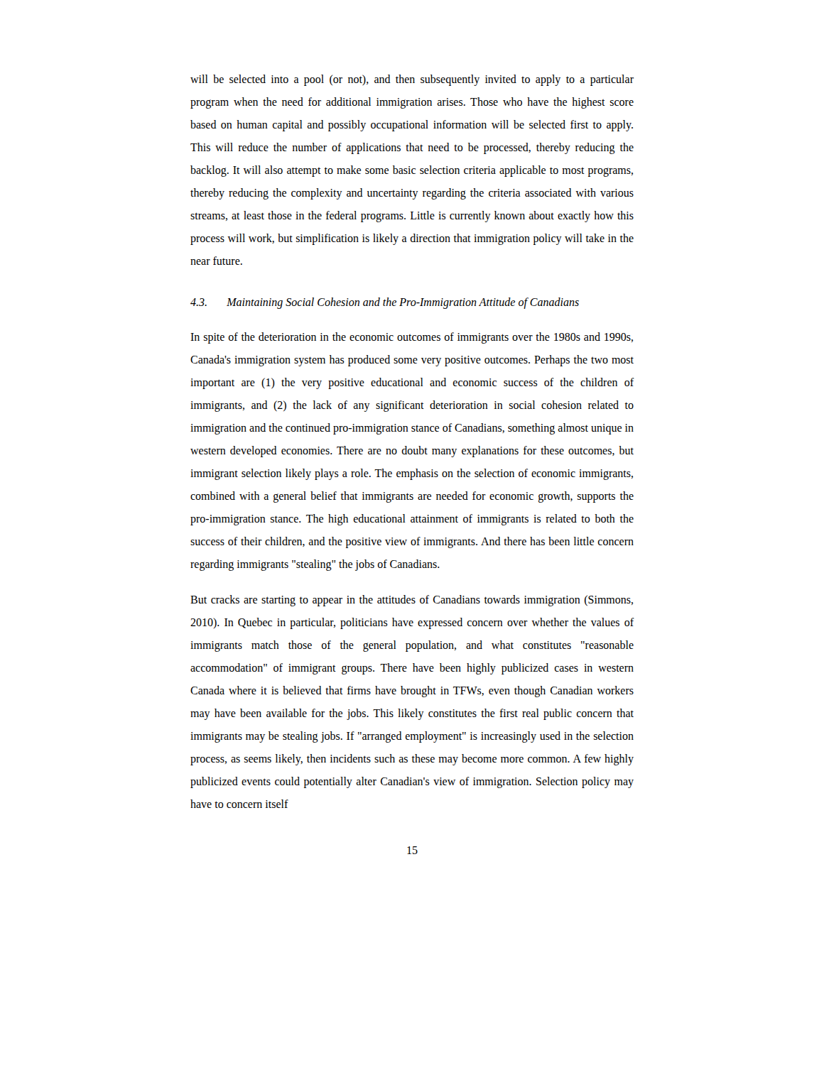will be selected into a pool (or not), and then subsequently invited to apply to a particular program when the need for additional immigration arises. Those who have the highest score based on human capital and possibly occupational information will be selected first to apply. This will reduce the number of applications that need to be processed, thereby reducing the backlog. It will also attempt to make some basic selection criteria applicable to most programs, thereby reducing the complexity and uncertainty regarding the criteria associated with various streams, at least those in the federal programs. Little is currently known about exactly how this process will work, but simplification is likely a direction that immigration policy will take in the near future.
4.3. Maintaining Social Cohesion and the Pro-Immigration Attitude of Canadians
In spite of the deterioration in the economic outcomes of immigrants over the 1980s and 1990s, Canada's immigration system has produced some very positive outcomes. Perhaps the two most important are (1) the very positive educational and economic success of the children of immigrants, and (2) the lack of any significant deterioration in social cohesion related to immigration and the continued pro-immigration stance of Canadians, something almost unique in western developed economies. There are no doubt many explanations for these outcomes, but immigrant selection likely plays a role. The emphasis on the selection of economic immigrants, combined with a general belief that immigrants are needed for economic growth, supports the pro-immigration stance. The high educational attainment of immigrants is related to both the success of their children, and the positive view of immigrants. And there has been little concern regarding immigrants "stealing" the jobs of Canadians.
But cracks are starting to appear in the attitudes of Canadians towards immigration (Simmons, 2010). In Quebec in particular, politicians have expressed concern over whether the values of immigrants match those of the general population, and what constitutes "reasonable accommodation" of immigrant groups. There have been highly publicized cases in western Canada where it is believed that firms have brought in TFWs, even though Canadian workers may have been available for the jobs. This likely constitutes the first real public concern that immigrants may be stealing jobs. If "arranged employment" is increasingly used in the selection process, as seems likely, then incidents such as these may become more common. A few highly publicized events could potentially alter Canadian's view of immigration. Selection policy may have to concern itself
15